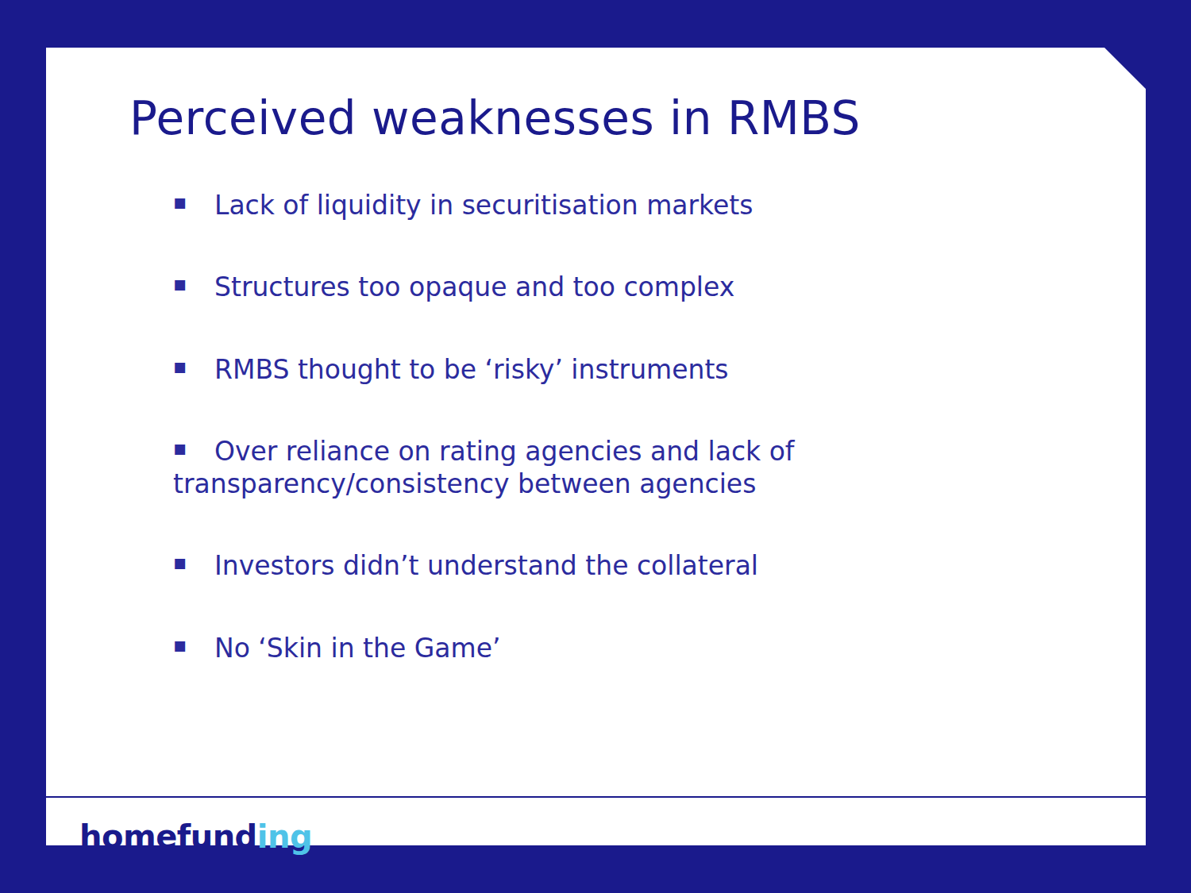Perceived weaknesses in RMBS
Lack of liquidity in securitisation markets
Structures too opaque and too complex
RMBS thought to be ‘risky’ instruments
Over reliance on rating agencies and lack oftransparency/consistency between agencies
Investors didn’t understand the collateral
No ‘Skin in the Game’
home fund ing